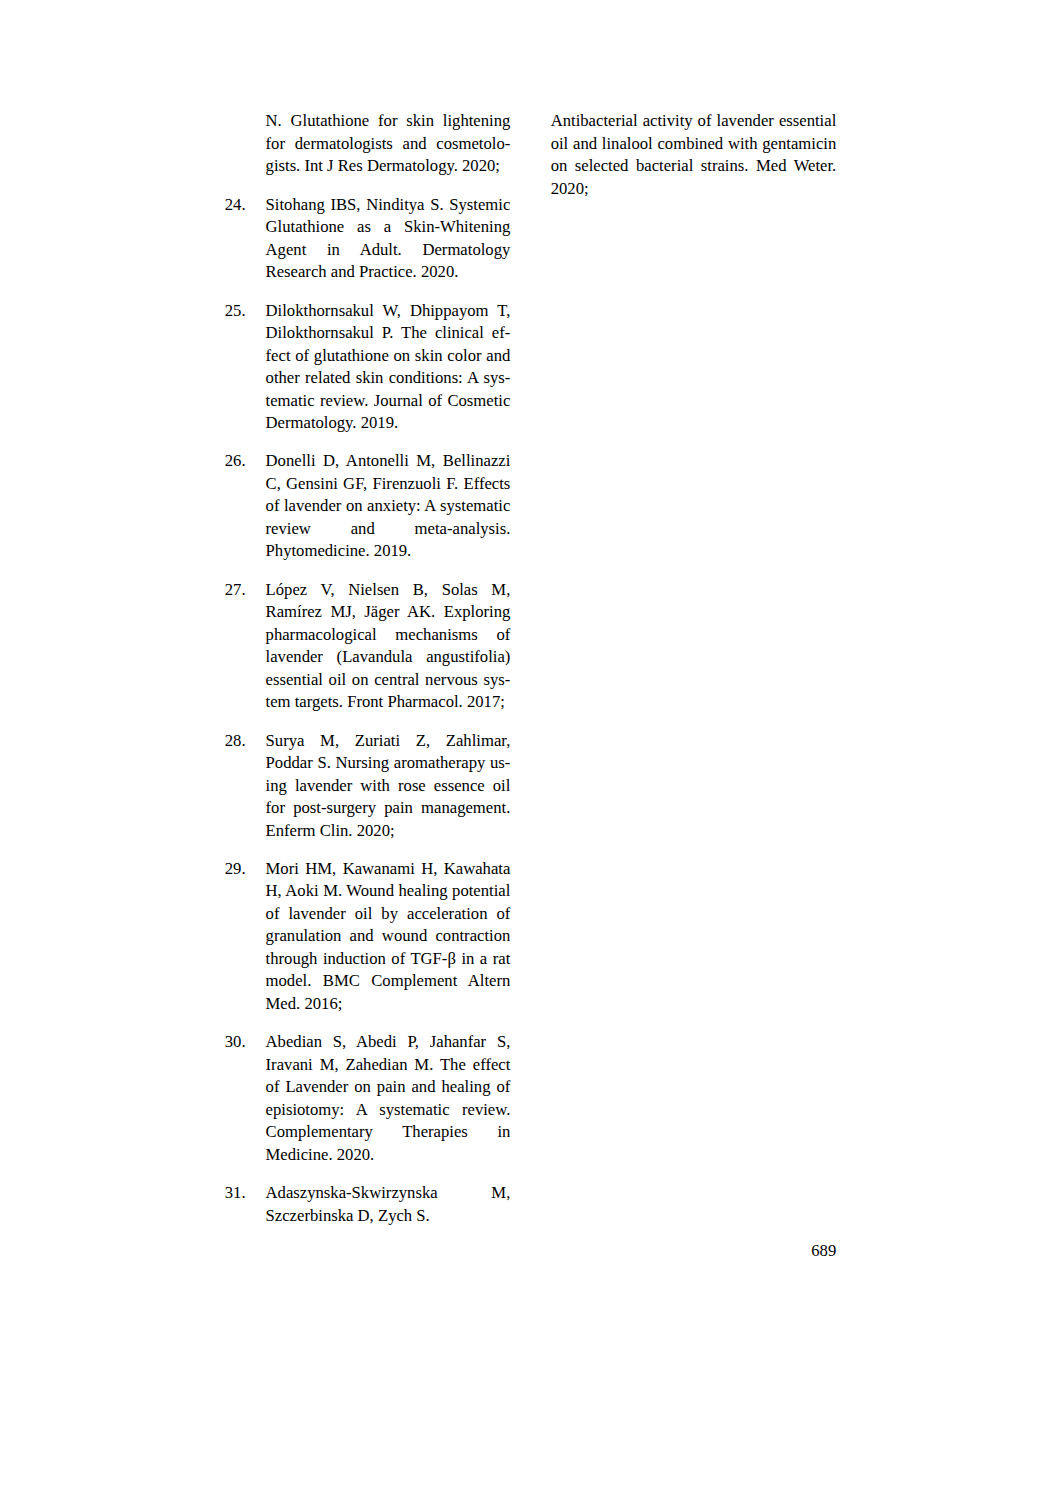N. Glutathione for skin lightening for dermatologists and cosmetologists. Int J Res Dermatology. 2020;
24. Sitohang IBS, Ninditya S. Systemic Glutathione as a Skin-Whitening Agent in Adult. Dermatology Research and Practice. 2020.
25. Dilokthornsakul W, Dhippayom T, Dilokthornsakul P. The clinical effect of glutathione on skin color and other related skin conditions: A systematic review. Journal of Cosmetic Dermatology. 2019.
26. Donelli D, Antonelli M, Bellinazzi C, Gensini GF, Firenzuoli F. Effects of lavender on anxiety: A systematic review and meta-analysis. Phytomedicine. 2019.
27. López V, Nielsen B, Solas M, Ramírez MJ, Jäger AK. Exploring pharmacological mechanisms of lavender (Lavandula angustifolia) essential oil on central nervous system targets. Front Pharmacol. 2017;
28. Surya M, Zuriati Z, Zahlimar, Poddar S. Nursing aromatherapy using lavender with rose essence oil for post-surgery pain management. Enferm Clin. 2020;
29. Mori HM, Kawanami H, Kawahata H, Aoki M. Wound healing potential of lavender oil by acceleration of granulation and wound contraction through induction of TGF-β in a rat model. BMC Complement Altern Med. 2016;
30. Abedian S, Abedi P, Jahanfar S, Iravani M, Zahedian M. The effect of Lavender on pain and healing of episiotomy: A systematic review. Complementary Therapies in Medicine. 2020.
31. Adaszynska-Skwirzynska M, Szczerbinska D, Zych S.
Antibacterial activity of lavender essential oil and linalool combined with gentamicin on selected bacterial strains. Med Weter. 2020;
689